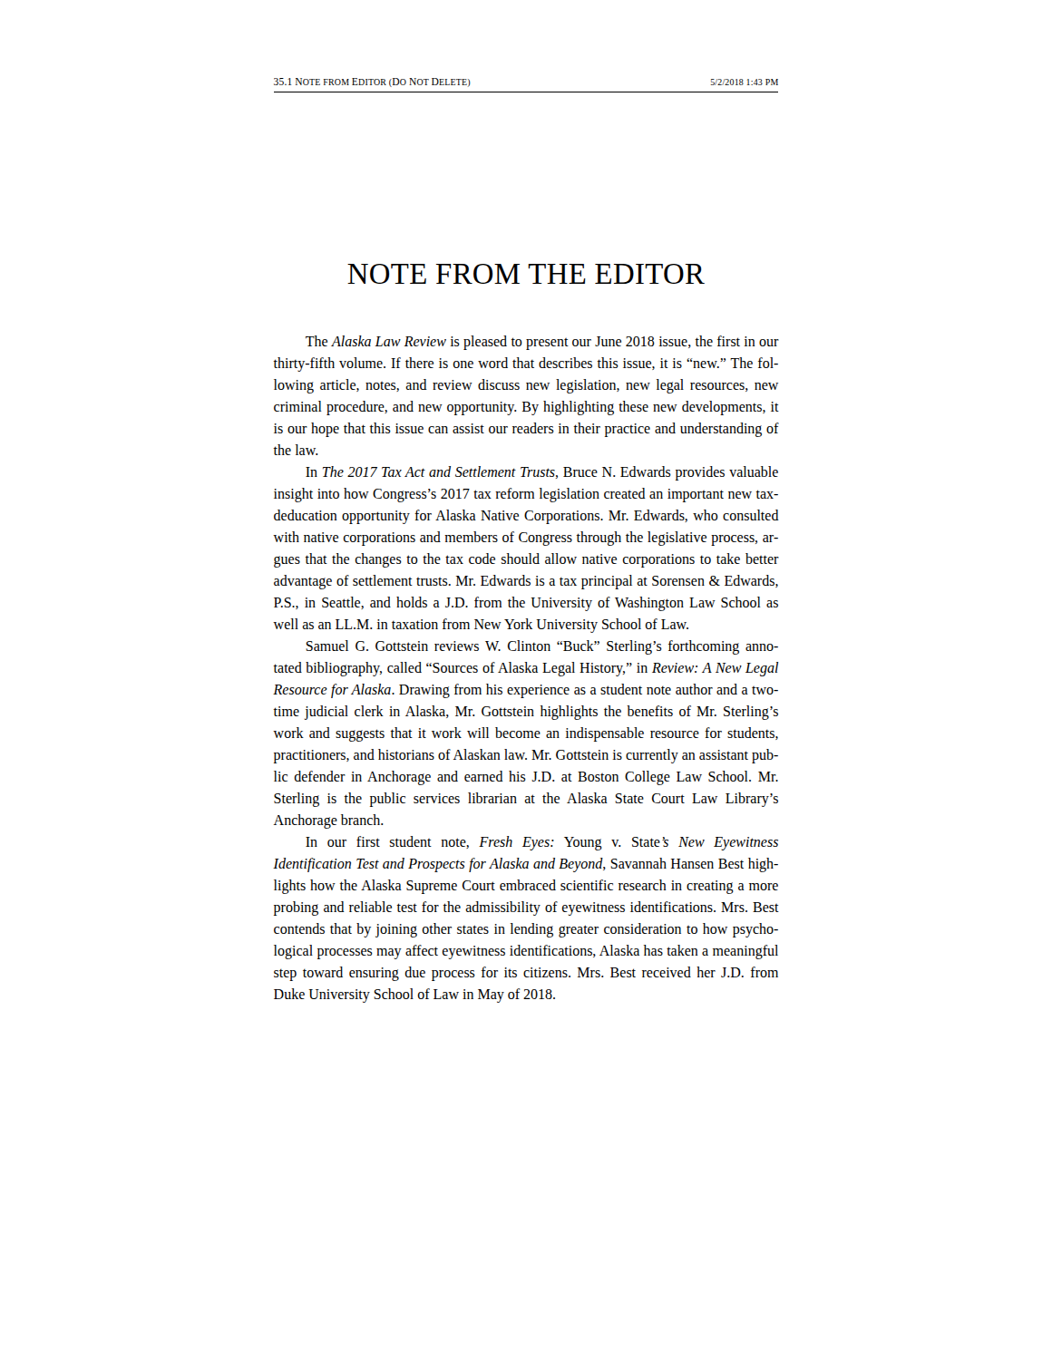35.1 Note from Editor (Do Not Delete) 5/2/2018 1:43 PM
NOTE FROM THE EDITOR
The Alaska Law Review is pleased to present our June 2018 issue, the first in our thirty-fifth volume. If there is one word that describes this issue, it is “new.” The following article, notes, and review discuss new legislation, new legal resources, new criminal procedure, and new opportunity. By highlighting these new developments, it is our hope that this issue can assist our readers in their practice and understanding of the law.
In The 2017 Tax Act and Settlement Trusts, Bruce N. Edwards provides valuable insight into how Congress’s 2017 tax reform legislation created an important new tax-deducation opportunity for Alaska Native Corporations. Mr. Edwards, who consulted with native corporations and members of Congress through the legislative process, argues that the changes to the tax code should allow native corporations to take better advantage of settlement trusts. Mr. Edwards is a tax principal at Sorensen & Edwards, P.S., in Seattle, and holds a J.D. from the University of Washington Law School as well as an LL.M. in taxation from New York University School of Law.
Samuel G. Gottstein reviews W. Clinton “Buck” Sterling’s forthcoming annotated bibliography, called “Sources of Alaska Legal History,” in Review: A New Legal Resource for Alaska. Drawing from his experience as a student note author and a two-time judicial clerk in Alaska, Mr. Gottstein highlights the benefits of Mr. Sterling’s work and suggests that it work will become an indispensable resource for students, practitioners, and historians of Alaskan law. Mr. Gottstein is currently an assistant public defender in Anchorage and earned his J.D. at Boston College Law School. Mr. Sterling is the public services librarian at the Alaska State Court Law Library’s Anchorage branch.
In our first student note, Fresh Eyes: Young v. State’s New Eyewitness Identification Test and Prospects for Alaska and Beyond, Savannah Hansen Best highlights how the Alaska Supreme Court embraced scientific research in creating a more probing and reliable test for the admissibility of eyewitness identifications. Mrs. Best contends that by joining other states in lending greater consideration to how psychological processes may affect eyewitness identifications, Alaska has taken a meaningful step toward ensuring due process for its citizens. Mrs. Best received her J.D. from Duke University School of Law in May of 2018.